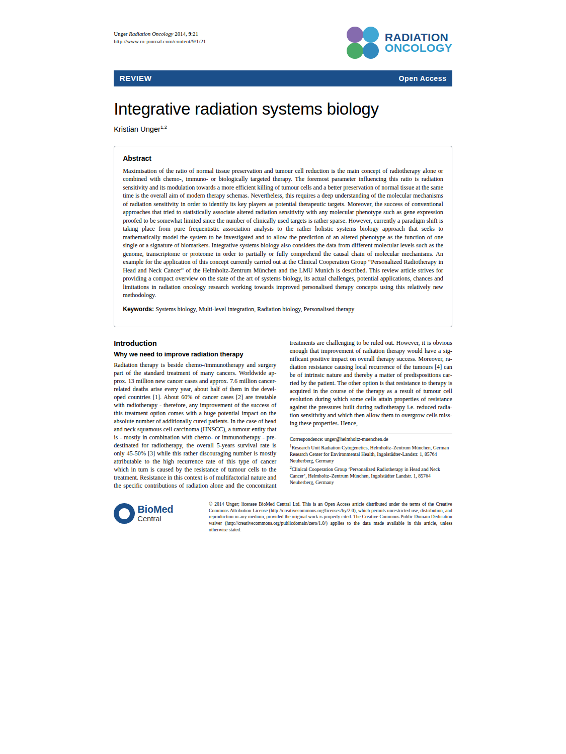Unger Radiation Oncology 2014, 9:21
http://www.ro-journal.com/content/9/1/21
RADIATION ONCOLOGY
REVIEW Open Access
Integrative radiation systems biology
Kristian Unger1,2
Abstract
Maximisation of the ratio of normal tissue preservation and tumour cell reduction is the main concept of radiotherapy alone or combined with chemo-, immuno- or biologically targeted therapy. The foremost parameter influencing this ratio is radiation sensitivity and its modulation towards a more efficient killing of tumour cells and a better preservation of normal tissue at the same time is the overall aim of modern therapy schemas. Nevertheless, this requires a deep understanding of the molecular mechanisms of radiation sensitivity in order to identify its key players as potential therapeutic targets. Moreover, the success of conventional approaches that tried to statistically associate altered radiation sensitivity with any molecular phenotype such as gene expression proofed to be somewhat limited since the number of clinically used targets is rather sparse. However, currently a paradigm shift is taking place from pure frequentistic association analysis to the rather holistic systems biology approach that seeks to mathematically model the system to be investigated and to allow the prediction of an altered phenotype as the function of one single or a signature of biomarkers. Integrative systems biology also considers the data from different molecular levels such as the genome, transcriptome or proteome in order to partially or fully comprehend the causal chain of molecular mechanisms. An example for the application of this concept currently carried out at the Clinical Cooperation Group “Personalized Radiotherapy in Head and Neck Cancer” of the Helmholtz-Zentrum München and the LMU Munich is described. This review article strives for providing a compact overview on the state of the art of systems biology, its actual challenges, potential applications, chances and limitations in radiation oncology research working towards improved personalised therapy concepts using this relatively new methodology.
Keywords: Systems biology, Multi-level integration, Radiation biology, Personalised therapy
Introduction
Why we need to improve radiation therapy
Radiation therapy is beside chemo-/immunotherapy and surgery part of the standard treatment of many cancers. Worldwide approx. 13 million new cancer cases and approx. 7.6 million cancer-related deaths arise every year, about half of them in the developed countries [1]. About 60% of cancer cases [2] are treatable with radiotherapy - therefore, any improvement of the success of this treatment option comes with a huge potential impact on the absolute number of additionally cured patients. In the case of head and neck squamous cell carcinoma (HNSCC), a tumour entity that is - mostly in combination with chemo- or immunotherapy - predestinated for radiotherapy, the overall 5-years survival rate is only 45-50% [3] while this rather discouraging number is mostly attributable to the high recurrence rate of this type of cancer which in turn is caused by the resistance of tumour cells to the treatment. Resistance in this context is of multifactorial nature and the specific contributions of radiation alone and the concomitant treatments are challenging to be ruled out. However, it is obvious enough that improvement of radiation therapy would have a significant positive impact on overall therapy success. Moreover, radiation resistance causing local recurrence of the tumours [4] can be of intrinsic nature and thereby a matter of predispositions carried by the patient. The other option is that resistance to therapy is acquired in the course of the therapy as a result of tumour cell evolution during which some cells attain properties of resistance against the pressures built during radiotherapy i.e. reduced radiation sensitivity and which then allow them to overgrow cells missing these properties. Hence,
Correspondence: unger@helmholtz-muenchen.de
1Research Unit Radiation Cytogenetics, Helmholtz–Zentrum München, German Research Center for Environmental Health, Ingolstädter-Landstr. 1, 85764 Neuherberg, Germany
2Clinical Cooperation Group ‘Personalized Radiotherapy in Head and Neck Cancer’, Helmholtz–Zentrum München, Ingolstädter Landstr. 1, 85764 Neuherberg, Germany
BioMed Central
© 2014 Unger; licensee BioMed Central Ltd. This is an Open Access article distributed under the terms of the Creative Commons Attribution License (http://creativecommons.org/licenses/by/2.0), which permits unrestricted use, distribution, and reproduction in any medium, provided the original work is properly cited. The Creative Commons Public Domain Dedication waiver (http://creativecommons.org/publicdomain/zero/1.0/) applies to the data made available in this article, unless otherwise stated.